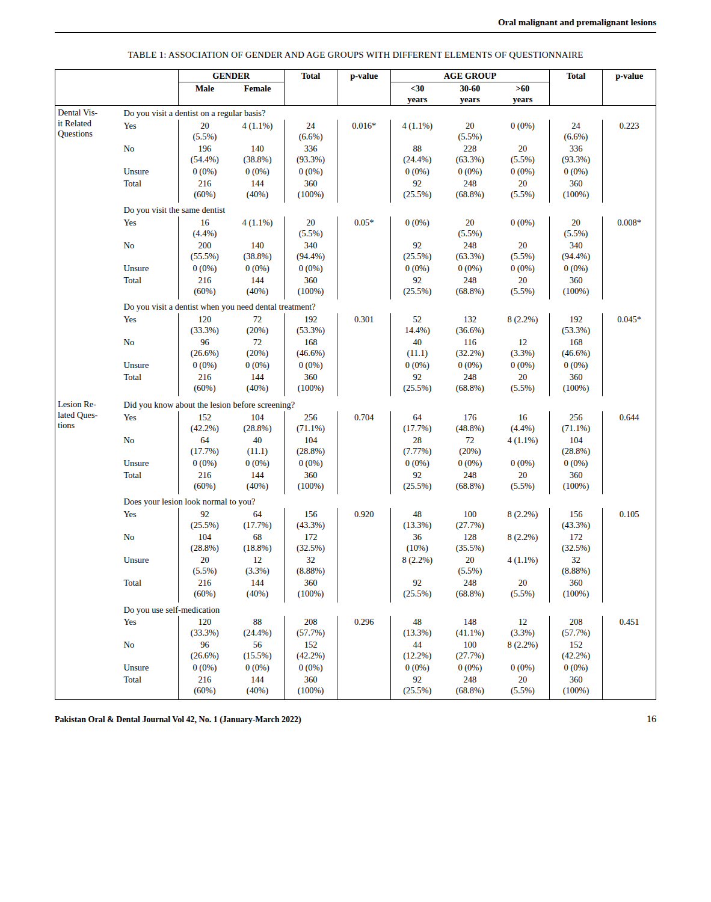Oral malignant and premalignant lesions
TABLE 1: ASSOCIATION OF GENDER AND AGE GROUPS WITH DIFFERENT ELEMENTS OF QUESTIONNAIRE
| | | GENDER | Total | p-value | AGE GROUP | Total | p-value |
| --- | --- | --- | --- | --- | --- | --- | --- |
| | | Male | Female | | | <30 years | 30-60 years | >60 years | | |
| Dental Vis- it Related Questions | Do you visit a dentist on a regular basis? |
| Yes | 20 (5.5%) | 4 (1.1%) | 24 (6.6%) | 0.016* | 4 (1.1%) | 20 (5.5%) | 0 (0%) | 24 (6.6%) | 0.223 |
| No | 196 (54.4%) | 140 (38.8%) | 336 (93.3%) | | 88 (24.4%) | 228 (63.3%) | 20 (5.5%) | 336 (93.3%) | |
| Unsure | 0 (0%) | 0 (0%) | 0 (0%) | | 0 (0%) | 0 (0%) | 0 (0%) | 0 (0%) | |
| Total | 216 (60%) | 144 (40%) | 360 (100%) | | 92 (25.5%) | 248 (68.8%) | 20 (5.5%) | 360 (100%) | |
| Do you visit the same dentist |
| Yes | 16 (4.4%) | 4 (1.1%) | 20 (5.5%) | 0.05* | 0 (0%) | 20 (5.5%) | 0 (0%) | 20 (5.5%) | 0.008* |
| No | 200 (55.5%) | 140 (38.8%) | 340 (94.4%) | | 92 (25.5%) | 248 (63.3%) | 20 (5.5%) | 340 (94.4%) | |
| Unsure | 0 (0%) | 0 (0%) | 0 (0%) | | 0 (0%) | 0 (0%) | 0 (0%) | 0 (0%) | |
| Total | 216 (60%) | 144 (40%) | 360 (100%) | | 92 (25.5%) | 248 (68.8%) | 20 (5.5%) | 360 (100%) | |
| Do you visit a dentist when you need dental treatment? |
| Yes | 120 (33.3%) | 72 (20%) | 192 (53.3%) | 0.301 | 52 14.4%) | 132 (36.6%) | 8 (2.2%) | 192 (53.3%) | 0.045* |
| No | 96 (26.6%) | 72 (20%) | 168 (46.6%) | | 40 (11.1) | 116 (32.2%) | 12 (3.3%) | 168 (46.6%) | |
| Unsure | 0 (0%) | 0 (0%) | 0 (0%) | | 0 (0%) | 0 (0%) | 0 (0%) | 0 (0%) | |
| Total | 216 (60%) | 144 (40%) | 360 (100%) | | 92 (25.5%) | 248 (68.8%) | 20 (5.5%) | 360 (100%) | |
| Lesion Re- lated Ques- tions | Did you know about the lesion before screening? |
| Yes | 152 (42.2%) | 104 (28.8%) | 256 (71.1%) | 0.704 | 64 (17.7%) | 176 (48.8%) | 16 (4.4%) | 256 (71.1%) | 0.644 |
| No | 64 (17.7%) | 40 (11.1) | 104 (28.8%) | | 28 (7.77%) | 72 (20%) | 4 (1.1%) | 104 (28.8%) | |
| Unsure | 0 (0%) | 0 (0%) | 0 (0%) | | 0 (0%) | 0 (0%) | 0 (0%) | 0 (0%) | |
| Total | 216 (60%) | 144 (40%) | 360 (100%) | | 92 (25.5%) | 248 (68.8%) | 20 (5.5%) | 360 (100%) | |
| Does your lesion look normal to you? |
| Yes | 92 (25.5%) | 64 (17.7%) | 156 (43.3%) | 0.920 | 48 (13.3%) | 100 (27.7%) | 8 (2.2%) | 156 (43.3%) | 0.105 |
| No | 104 (28.8%) | 68 (18.8%) | 172 (32.5%) | | 36 (10%) | 128 (35.5%) | 8 (2.2%) | 172 (32.5%) | |
| Unsure | 20 (5.5%) | 12 (3.3%) | 32 (8.88%) | | 8 (2.2%) | 20 (5.5%) | 4 (1.1%) | 32 (8.88%) | |
| Total | 216 (60%) | 144 (40%) | 360 (100%) | | 92 (25.5%) | 248 (68.8%) | 20 (5.5%) | 360 (100%) | |
| Do you use self-medication |
| Yes | 120 (33.3%) | 88 (24.4%) | 208 (57.7%) | 0.296 | 48 (13.3%) | 148 (41.1%) | 12 (3.3%) | 208 (57.7%) | 0.451 |
| No | 96 (26.6%) | 56 (15.5%) | 152 (42.2%) | | 44 (12.2%) | 100 (27.7%) | 8 (2.2%) | 152 (42.2%) | |
| Unsure | 0 (0%) | 0 (0%) | 0 (0%) | | 0 (0%) | 0 (0%) | 0 (0%) | 0 (0%) | |
| Total | 216 (60%) | 144 (40%) | 360 (100%) | | 92 (25.5%) | 248 (68.8%) | 20 (5.5%) | 360 (100%) | |
Pakistan Oral & Dental Journal Vol 42, No. 1 (January-March 2022)
16